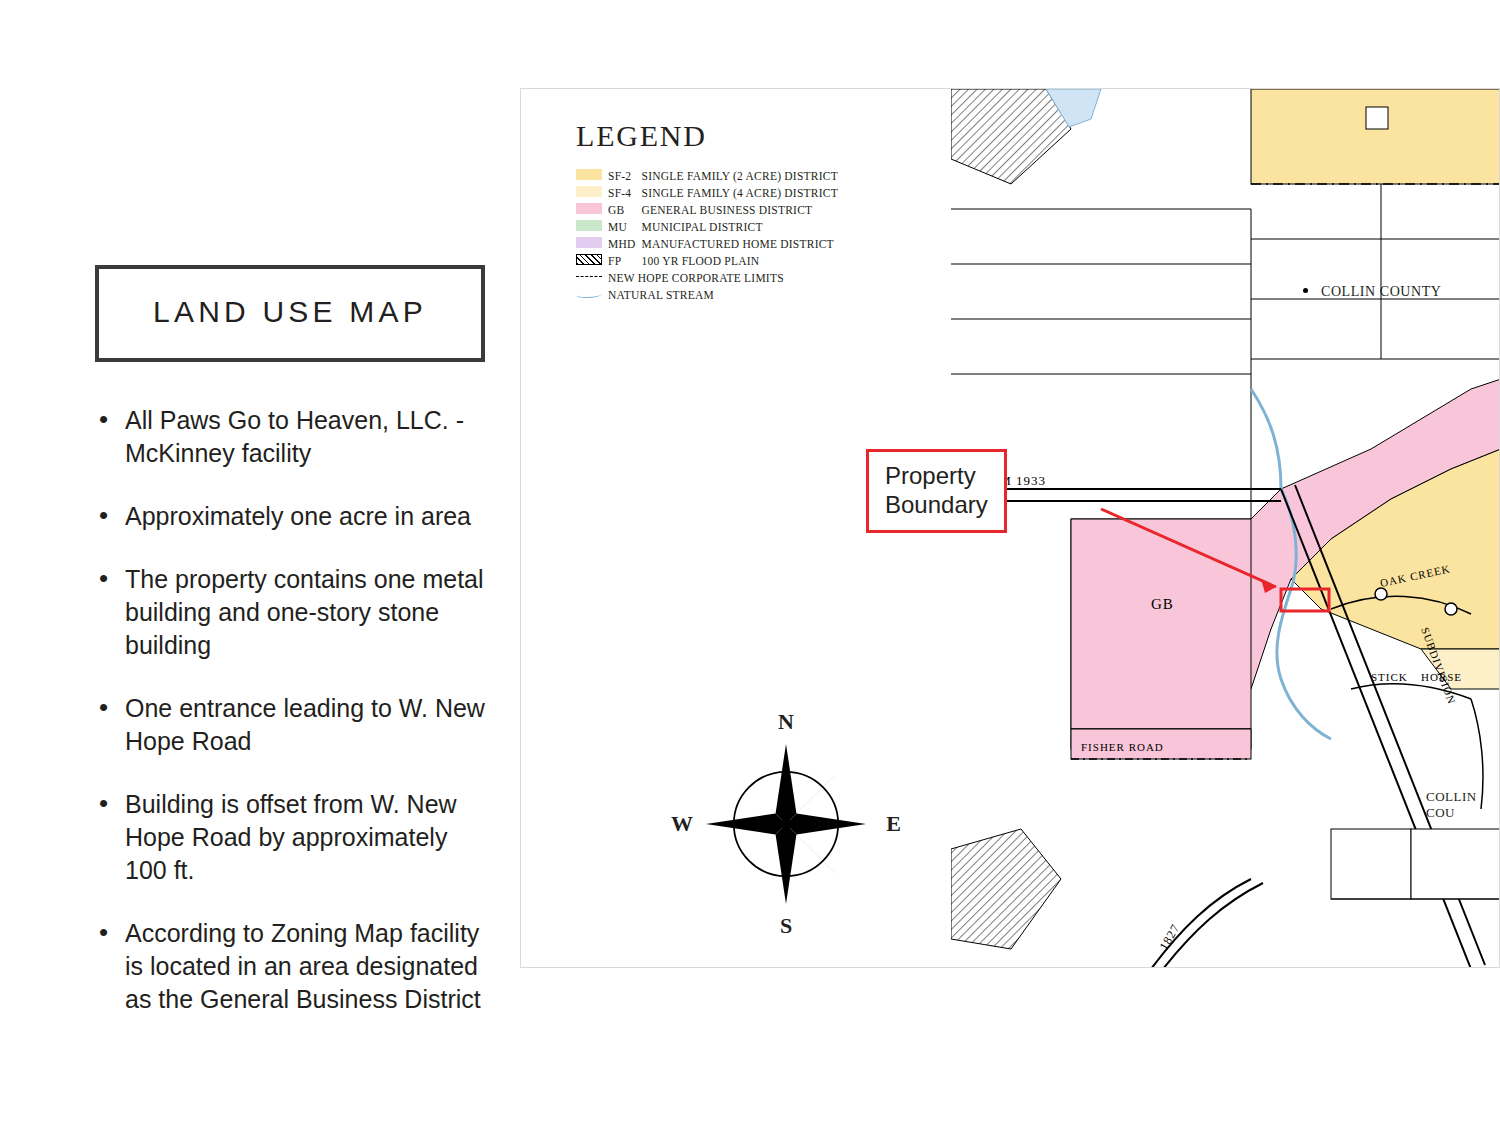Land Use Map
All Paws Go to Heaven, LLC. - McKinney facility
Approximately one acre in area
The property contains one metal building and one-story stone building
One entrance leading to W. New Hope Road
Building is offset from W. New Hope Road by approximately 100 ft.
According to Zoning Map facility is located in an area designated as the General Business District
LEGEND
| | SF-2 | SINGLE FAMILY (2 ACRE) DISTRICT |
| | SF-4 | SINGLE FAMILY (4 ACRE) DISTRICT |
| | GB | GENERAL BUSINESS DISTRICT |
| | MU | MUNICIPAL DISTRICT |
| | MHD | MANUFACTURED HOME DISTRICT |
| | FP | 100 YR FLOOD PLAIN |
| | NEW HOPE CORPORATE LIMITS |
| | NATURAL STREAM |
N S W E
FM 1933 GB OAK CREEK SUBDIVISION STICK HORSE FISHER ROAD 1827
Property
Boundary
COLLIN COUNTY
COLLIN COU